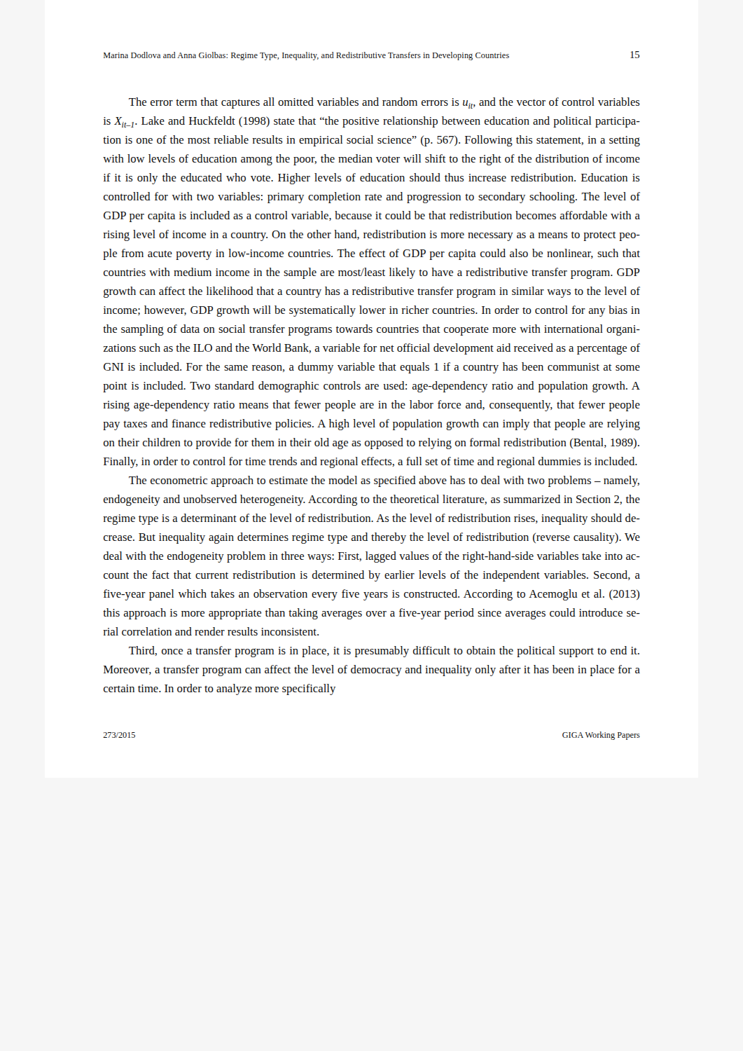Marina Dodlova and Anna Giolbas: Regime Type, Inequality, and Redistributive Transfers in Developing Countries 15
The error term that captures all omitted variables and random errors is uit, and the vector of control variables is Xit–1. Lake and Huckfeldt (1998) state that “the positive relationship between education and political participation is one of the most reliable results in empirical social science” (p. 567). Following this statement, in a setting with low levels of education among the poor, the median voter will shift to the right of the distribution of income if it is only the educated who vote. Higher levels of education should thus increase redistribution. Education is controlled for with two variables: primary completion rate and progression to secondary schooling. The level of GDP per capita is included as a control variable, because it could be that redistribution becomes affordable with a rising level of income in a country. On the other hand, redistribution is more necessary as a means to protect people from acute poverty in low-income countries. The effect of GDP per capita could also be nonlinear, such that countries with medium income in the sample are most/least likely to have a redistributive transfer program. GDP growth can affect the likelihood that a country has a redistributive transfer program in similar ways to the level of income; however, GDP growth will be systematically lower in richer countries. In order to control for any bias in the sampling of data on social transfer programs towards countries that cooperate more with international organizations such as the ILO and the World Bank, a variable for net official development aid received as a percentage of GNI is included. For the same reason, a dummy variable that equals 1 if a country has been communist at some point is included. Two standard demographic controls are used: age-dependency ratio and population growth. A rising age-dependency ratio means that fewer people are in the labor force and, consequently, that fewer people pay taxes and finance redistributive policies. A high level of population growth can imply that people are relying on their children to provide for them in their old age as opposed to relying on formal redistribution (Bental, 1989). Finally, in order to control for time trends and regional effects, a full set of time and regional dummies is included.
The econometric approach to estimate the model as specified above has to deal with two problems – namely, endogeneity and unobserved heterogeneity. According to the theoretical literature, as summarized in Section 2, the regime type is a determinant of the level of redistribution. As the level of redistribution rises, inequality should decrease. But inequality again determines regime type and thereby the level of redistribution (reverse causality). We deal with the endogeneity problem in three ways: First, lagged values of the right-hand-side variables take into account the fact that current redistribution is determined by earlier levels of the independent variables. Second, a five-year panel which takes an observation every five years is constructed. According to Acemoglu et al. (2013) this approach is more appropriate than taking averages over a five-year period since averages could introduce serial correlation and render results inconsistent.
Third, once a transfer program is in place, it is presumably difficult to obtain the political support to end it. Moreover, a transfer program can affect the level of democracy and inequality only after it has been in place for a certain time. In order to analyze more specifically
273/2015 GIGA Working Papers